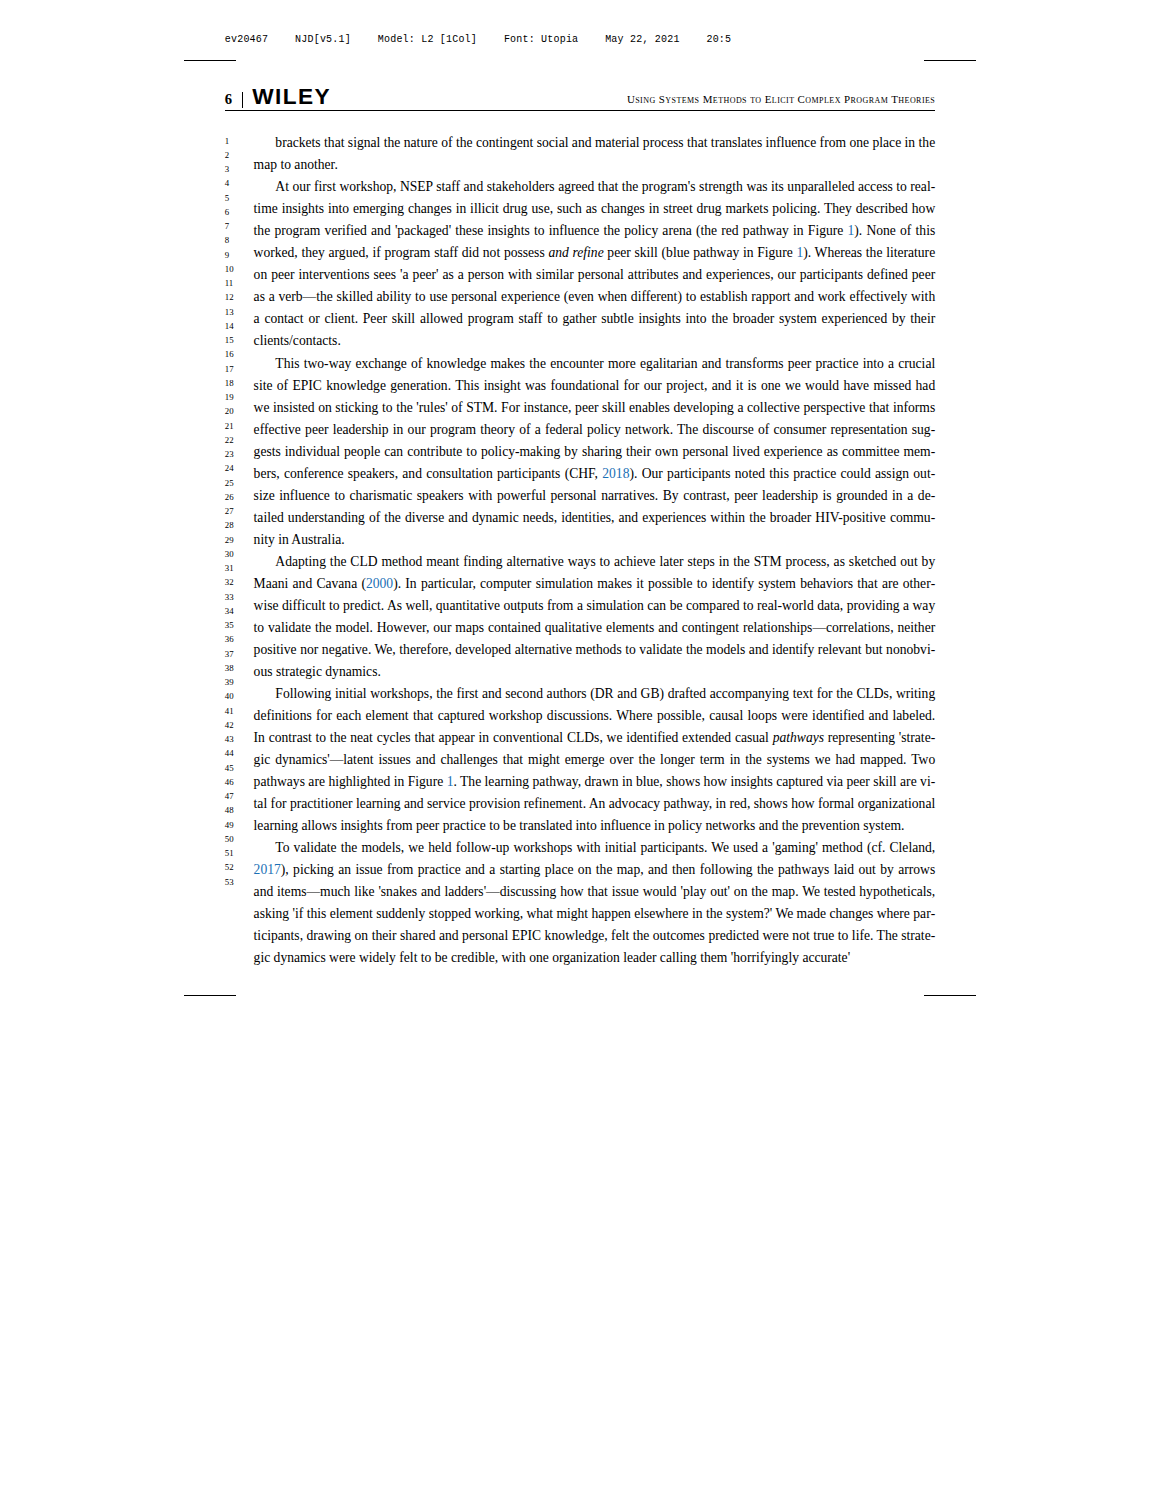ev20467 NJD[v5.1] Model: L2 [1Col] Font: Utopia May 22, 2021 20:5
6 WILEY
Using Systems Methods to Elicit Complex Program Theories
1
2
3
4
5
6
7
8
9
10
11
12
13
14
15
16
17
18
19
20
21
22
23
24
25
26
27
28
29
30
31
32
33
34
35
36
37
38
39
40
41
42
43
44
45
46
47
48
49
50
51
52
53
brackets that signal the nature of the contingent social and material process that translates influence from one place in the map to another.
At our first workshop, NSEP staff and stakeholders agreed that the program's strength was its unparalleled access to real-time insights into emerging changes in illicit drug use, such as changes in street drug markets policing. They described how the program verified and 'packaged' these insights to influence the policy arena (the red pathway in Figure 1). None of this worked, they argued, if program staff did not possess and refine peer skill (blue pathway in Figure 1). Whereas the literature on peer interventions sees 'a peer' as a person with similar personal attributes and experiences, our participants defined peer as a verb—the skilled ability to use personal experience (even when different) to establish rapport and work effectively with a contact or client. Peer skill allowed program staff to gather subtle insights into the broader system experienced by their clients/contacts.
This two-way exchange of knowledge makes the encounter more egalitarian and transforms peer practice into a crucial site of EPIC knowledge generation. This insight was foundational for our project, and it is one we would have missed had we insisted on sticking to the 'rules' of STM. For instance, peer skill enables developing a collective perspective that informs effective peer leadership in our program theory of a federal policy network. The discourse of consumer representation suggests individual people can contribute to policy-making by sharing their own personal lived experience as committee members, conference speakers, and consultation participants (CHF, 2018). Our participants noted this practice could assign outsize influence to charismatic speakers with powerful personal narratives. By contrast, peer leadership is grounded in a detailed understanding of the diverse and dynamic needs, identities, and experiences within the broader HIV-positive community in Australia.
Adapting the CLD method meant finding alternative ways to achieve later steps in the STM process, as sketched out by Maani and Cavana (2000). In particular, computer simulation makes it possible to identify system behaviors that are otherwise difficult to predict. As well, quantitative outputs from a simulation can be compared to real-world data, providing a way to validate the model. However, our maps contained qualitative elements and contingent relationships—correlations, neither positive nor negative. We, therefore, developed alternative methods to validate the models and identify relevant but nonobvious strategic dynamics.
Following initial workshops, the first and second authors (DR and GB) drafted accompanying text for the CLDs, writing definitions for each element that captured workshop discussions. Where possible, causal loops were identified and labeled. In contrast to the neat cycles that appear in conventional CLDs, we identified extended casual pathways representing 'strategic dynamics'—latent issues and challenges that might emerge over the longer term in the systems we had mapped. Two pathways are highlighted in Figure 1. The learning pathway, drawn in blue, shows how insights captured via peer skill are vital for practitioner learning and service provision refinement. An advocacy pathway, in red, shows how formal organizational learning allows insights from peer practice to be translated into influence in policy networks and the prevention system.
To validate the models, we held follow-up workshops with initial participants. We used a 'gaming' method (cf. Cleland, 2017), picking an issue from practice and a starting place on the map, and then following the pathways laid out by arrows and items—much like 'snakes and ladders'—discussing how that issue would 'play out' on the map. We tested hypotheticals, asking 'if this element suddenly stopped working, what might happen elsewhere in the system?' We made changes where participants, drawing on their shared and personal EPIC knowledge, felt the outcomes predicted were not true to life. The strategic dynamics were widely felt to be credible, with one organization leader calling them 'horrifyingly accurate'